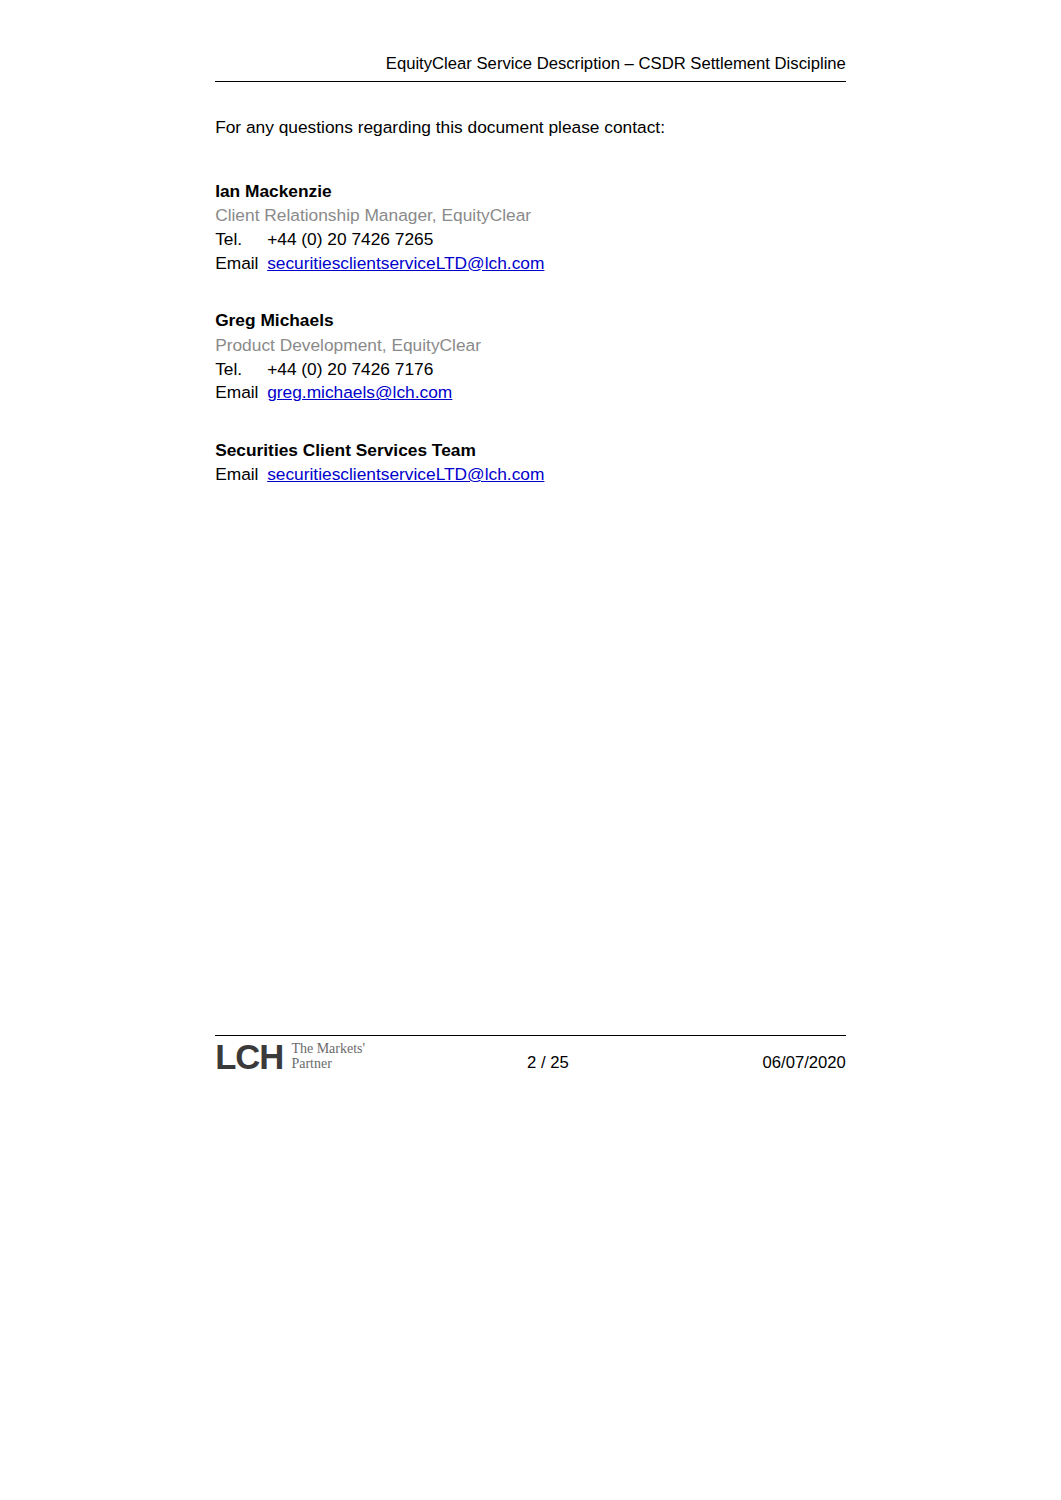EquityClear Service Description – CSDR Settlement Discipline
For any questions regarding this document please contact:
Ian Mackenzie
Client Relationship Manager, EquityClear
Tel.+44 (0) 20 7426 7265
Email securitiesclientserviceLTD@lch.com
Greg Michaels
Product Development, EquityClear
Tel.+44 (0) 20 7426 7176
Email greg.michaels@lch.com
Securities Client Services Team
Email securitiesclientserviceLTD@lch.com
LCH The Markets'
Partner
2 / 25
06/07/2020